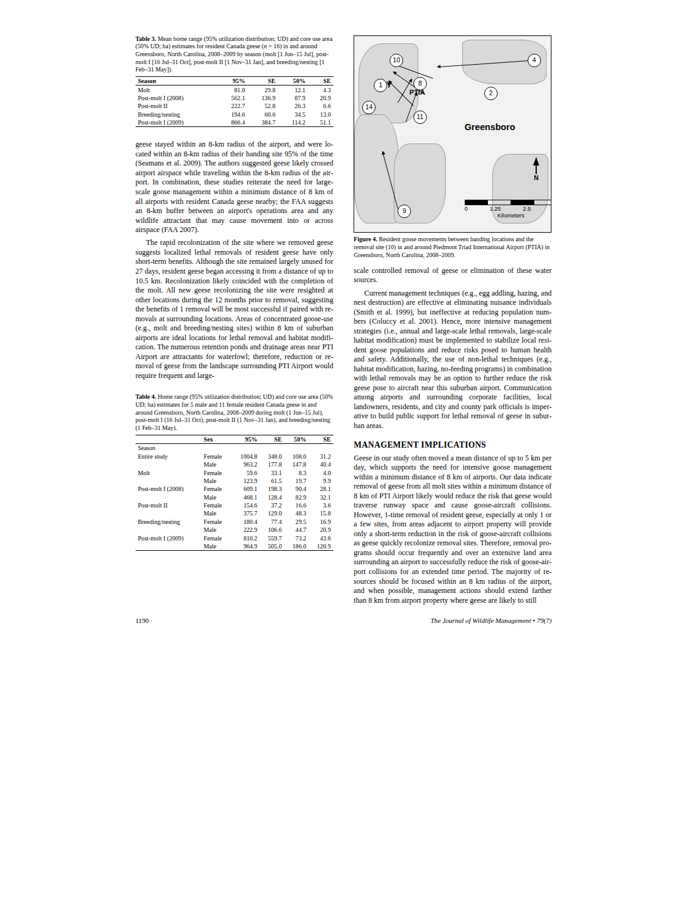Table 3. Mean home range (95% utilization distribution; UD) and core use area (50% UD; ha) estimates for resident Canada geese ( n = 16) in and around Greensboro, North Carolina, 2008–2009 by season (molt [1 Jun–15 Jul], post-molt I [16 Jul–31 Oct], post-molt II [1 Nov–31 Jan], and breeding/nesting [1 Feb–31 May]).
| Season | 95% | SE | 50% | SE |
| --- | --- | --- | --- | --- |
| Molt | 81.0 | 29.8 | 12.1 | 4.3 |
| Post-molt I (2008) | 562.1 | 136.9 | 87.9 | 20.9 |
| Post-molt II | 222.7 | 52.8 | 26.3 | 6.6 |
| Breeding/nesting | 194.6 | 60.6 | 34.5 | 13.0 |
| Post-molt I (2009) | 866.4 | 384.7 | 114.2 | 51.1 |
geese stayed within an 8-km radius of the airport, and were located within an 8-km radius of their banding site 95% of the time (Seamans et al. 2009). The authors suggested geese likely crossed airport airspace while traveling within the 8-km radius of the airport. In combination, these studies reiterate the need for large-scale goose management within a minimum distance of 8 km of all airports with resident Canada geese nearby; the FAA suggests an 8-km buffer between an airport's operations area and any wildlife attractant that may cause movement into or across airspace (FAA 2007).
The rapid recolonization of the site where we removed geese suggests localized lethal removals of resident geese have only short-term benefits. Although the site remained largely unused for 27 days, resident geese began accessing it from a distance of up to 10.5 km. Recolonization likely coincided with the completion of the molt. All new geese recolonizing the site were resighted at other locations during the 12 months prior to removal, suggesting the benefits of 1 removal will be most successful if paired with removals at surrounding locations. Areas of concentrated goose-use (e.g., molt and breeding/nesting sites) within 8 km of suburban airports are ideal locations for lethal removal and habitat modification. The numerous retention ponds and drainage areas near PTI Airport are attractants for waterfowl; therefore, reduction or removal of geese from the landscape surrounding PTI Airport would require frequent and large-
Table 4. Home range (95% utilization distribution; UD) and core use area (50% UD; ha) estimates for 5 male and 11 female resident Canada geese in and around Greensboro, North Carolina, 2008–2009 during molt (1 Jun–15 Jul), post-molt I (16 Jul–31 Oct), post-molt II (1 Nov–31 Jan), and breeding/nesting (1 Feb–31 May).
| | Sex | 95% | SE | 50% | SE |
| --- | --- | --- | --- | --- | --- |
| Season |
| Entire study | Female | 1004.8 | 348.0 | 108.0 | 31.2 |
| | Male | 963.2 | 177.8 | 147.8 | 40.4 |
| Molt | Female | 59.6 | 33.1 | 8.3 | 4.0 |
| | Male | 123.9 | 61.5 | 19.7 | 9.9 |
| Post-molt I (2008) | Female | 609.1 | 198.3 | 90.4 | 28.1 |
| | Male | 468.1 | 128.4 | 82.9 | 32.1 |
| Post-molt II | Female | 154.6 | 37.2 | 16.6 | 3.6 |
| | Male | 375.7 | 129.0 | 48.3 | 15.8 |
| Breeding/nesting | Female | 180.4 | 77.4 | 29.5 | 16.9 |
| | Male | 222.9 | 106.6 | 44.7 | 20.9 |
| Post-molt I (2009) | Female | 810.2 | 559.7 | 73.2 | 43.6 |
| | Male | 964.9 | 505.0 | 186.0 | 120.9 |
✈
10
4
1
8
2
14
11
9
PTIA
Greensboro
N
01.252.55
Kilometers
Figure 4. Resident goose movements between banding locations and the removal site (10) in and around Piedmont Triad International Airport (PTIA) in Greensboro, North Carolina, 2008–2009.
scale controlled removal of geese or elimination of these water sources.
Current management techniques (e.g., egg addling, hazing, and nest destruction) are effective at eliminating nuisance individuals (Smith et al. 1999), but ineffective at reducing population numbers (Coluccy et al. 2001). Hence, more intensive management strategies (i.e., annual and large-scale lethal removals, large-scale habitat modification) must be implemented to stabilize local resident goose populations and reduce risks posed to human health and safety. Additionally, the use of non-lethal techniques (e.g., habitat modification, hazing, no-feeding programs) in combination with lethal removals may be an option to further reduce the risk geese pose to aircraft near this suburban airport. Communication among airports and surrounding corporate facilities, local landowners, residents, and city and county park officials is imperative to build public support for lethal removal of geese in suburban areas.
Management Implications
Geese in our study often moved a mean distance of up to 5 km per day, which supports the need for intensive goose management within a minimum distance of 8 km of airports. Our data indicate removal of geese from all molt sites within a minimum distance of 8 km of PTI Airport likely would reduce the risk that geese would traverse runway space and cause goose-aircraft collisions. However, 1-time removal of resident geese, especially at only 1 or a few sites, from areas adjacent to airport property will provide only a short-term reduction in the risk of goose-aircraft collisions as geese quickly recolonize removal sites. Therefore, removal programs should occur frequently and over an extensive land area surrounding an airport to successfully reduce the risk of goose-airport collisions for an extended time period. The majority of resources should be focused within an 8 km radius of the airport, and when possible, management actions should extend farther than 8 km from airport property where geese are likely to still
1190
The Journal of Wildlife Management • 79(7)